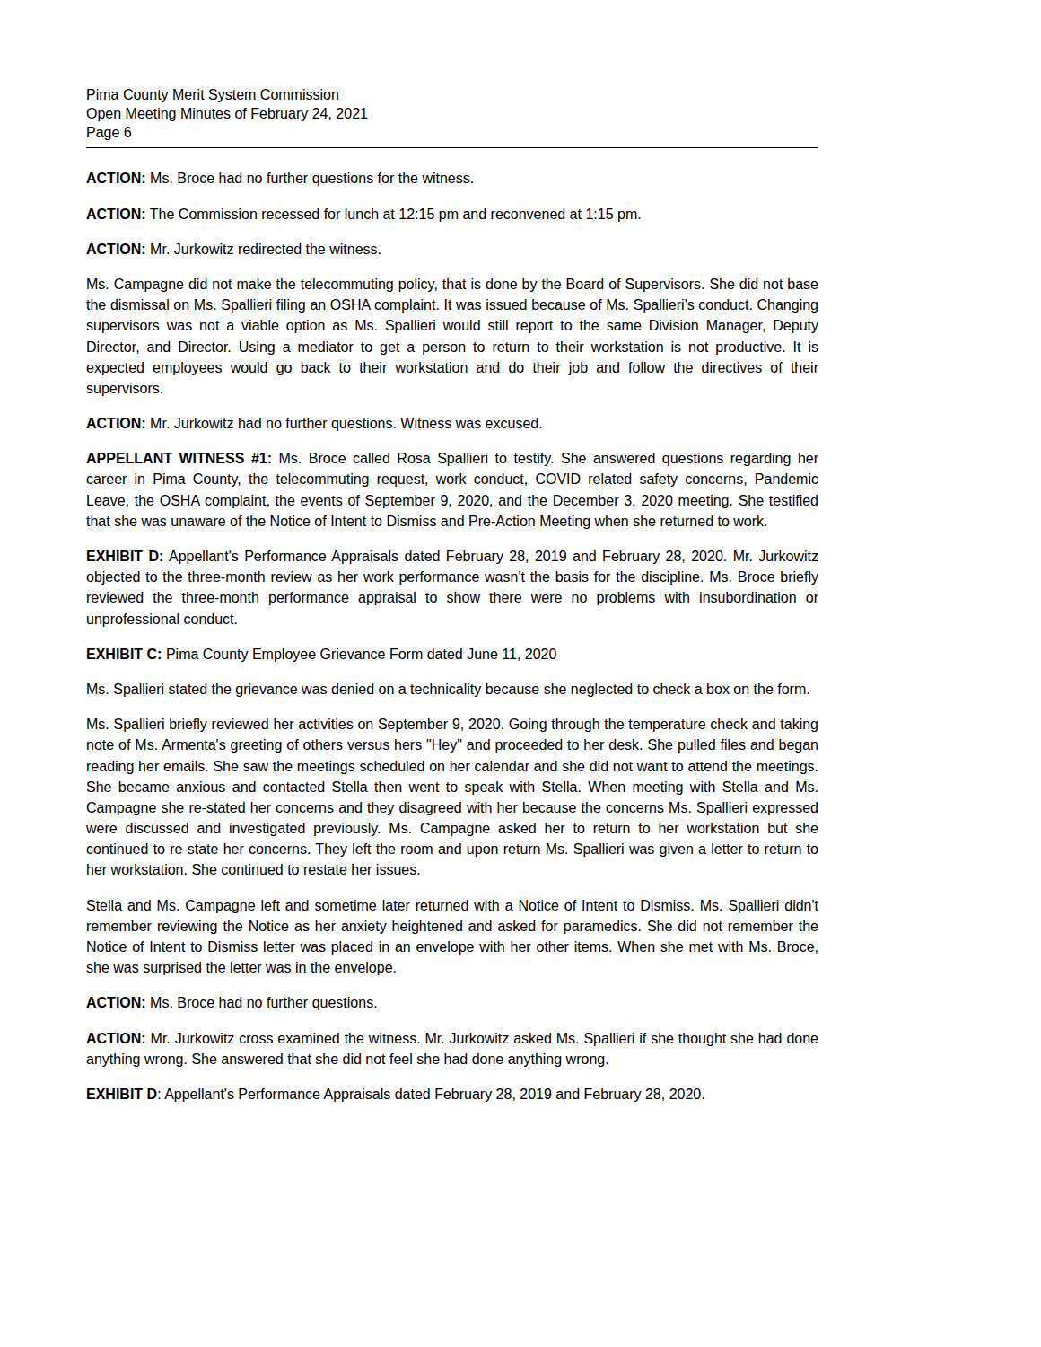Pima County Merit System Commission
Open Meeting Minutes of February 24, 2021
Page 6
ACTION: Ms. Broce had no further questions for the witness.
ACTION: The Commission recessed for lunch at 12:15 pm and reconvened at 1:15 pm.
ACTION: Mr. Jurkowitz redirected the witness.
Ms. Campagne did not make the telecommuting policy, that is done by the Board of Supervisors. She did not base the dismissal on Ms. Spallieri filing an OSHA complaint. It was issued because of Ms. Spallieri's conduct. Changing supervisors was not a viable option as Ms. Spallieri would still report to the same Division Manager, Deputy Director, and Director. Using a mediator to get a person to return to their workstation is not productive. It is expected employees would go back to their workstation and do their job and follow the directives of their supervisors.
ACTION: Mr. Jurkowitz had no further questions. Witness was excused.
APPELLANT WITNESS #1: Ms. Broce called Rosa Spallieri to testify. She answered questions regarding her career in Pima County, the telecommuting request, work conduct, COVID related safety concerns, Pandemic Leave, the OSHA complaint, the events of September 9, 2020, and the December 3, 2020 meeting. She testified that she was unaware of the Notice of Intent to Dismiss and Pre-Action Meeting when she returned to work.
EXHIBIT D: Appellant's Performance Appraisals dated February 28, 2019 and February 28, 2020. Mr. Jurkowitz objected to the three-month review as her work performance wasn't the basis for the discipline. Ms. Broce briefly reviewed the three-month performance appraisal to show there were no problems with insubordination or unprofessional conduct.
EXHIBIT C: Pima County Employee Grievance Form dated June 11, 2020
Ms. Spallieri stated the grievance was denied on a technicality because she neglected to check a box on the form.
Ms. Spallieri briefly reviewed her activities on September 9, 2020. Going through the temperature check and taking note of Ms. Armenta's greeting of others versus hers "Hey" and proceeded to her desk. She pulled files and began reading her emails. She saw the meetings scheduled on her calendar and she did not want to attend the meetings. She became anxious and contacted Stella then went to speak with Stella. When meeting with Stella and Ms. Campagne she re-stated her concerns and they disagreed with her because the concerns Ms. Spallieri expressed were discussed and investigated previously. Ms. Campagne asked her to return to her workstation but she continued to re-state her concerns. They left the room and upon return Ms. Spallieri was given a letter to return to her workstation. She continued to restate her issues.
Stella and Ms. Campagne left and sometime later returned with a Notice of Intent to Dismiss. Ms. Spallieri didn't remember reviewing the Notice as her anxiety heightened and asked for paramedics. She did not remember the Notice of Intent to Dismiss letter was placed in an envelope with her other items. When she met with Ms. Broce, she was surprised the letter was in the envelope.
ACTION: Ms. Broce had no further questions.
ACTION: Mr. Jurkowitz cross examined the witness. Mr. Jurkowitz asked Ms. Spallieri if she thought she had done anything wrong. She answered that she did not feel she had done anything wrong.
EXHIBIT D: Appellant's Performance Appraisals dated February 28, 2019 and February 28, 2020.